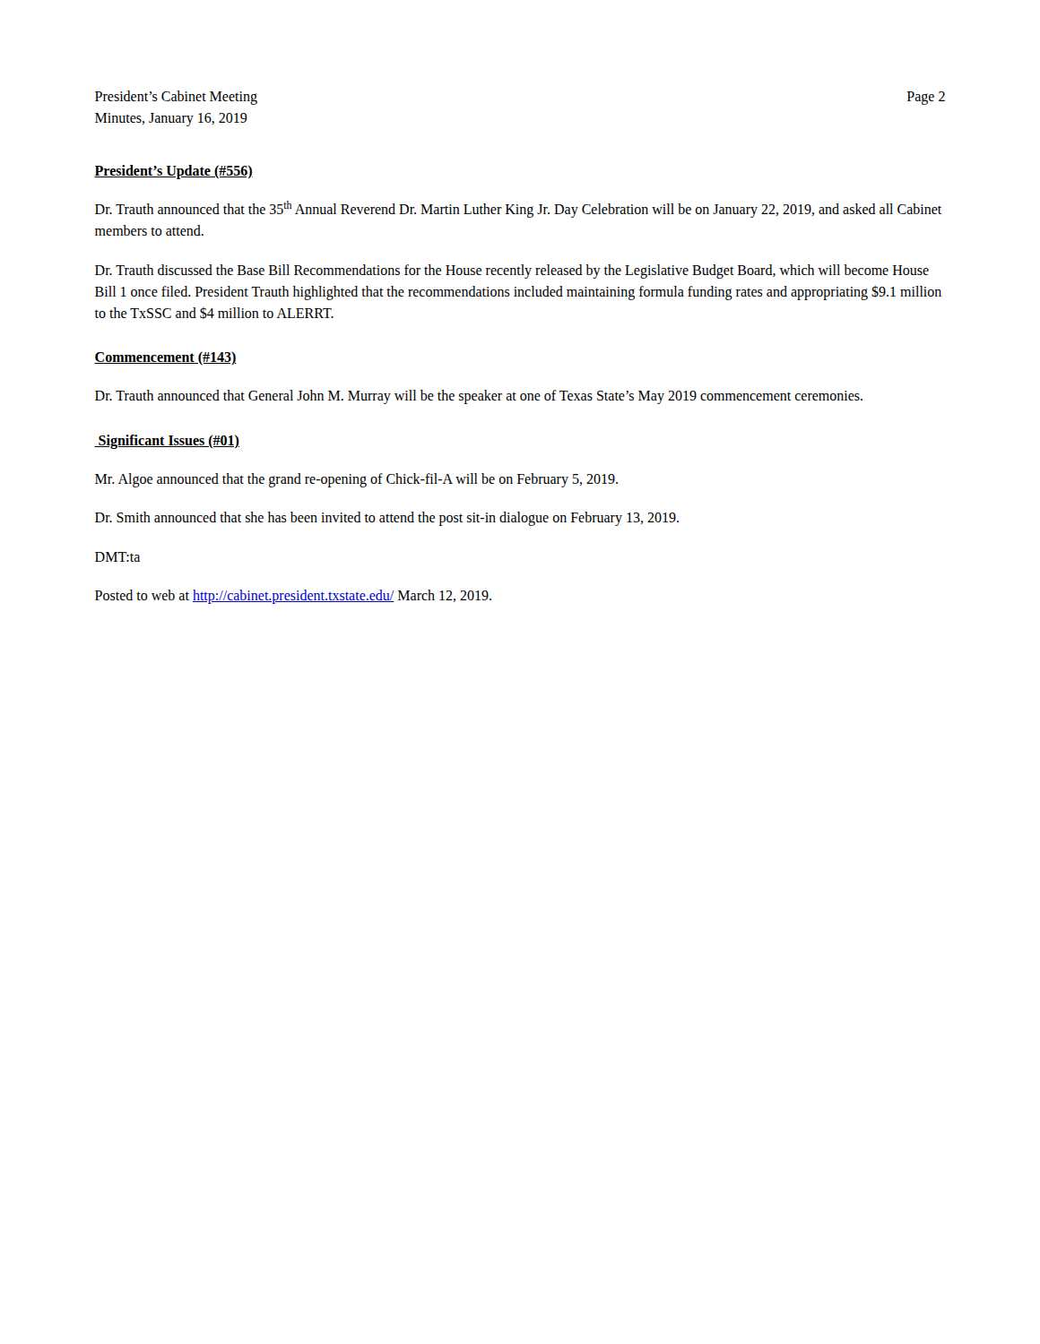President’s Cabinet Meeting
Minutes, January 16, 2019
Page 2
President’s Update (#556)
Dr. Trauth announced that the 35th Annual Reverend Dr. Martin Luther King Jr. Day Celebration will be on January 22, 2019, and asked all Cabinet members to attend.
Dr. Trauth discussed the Base Bill Recommendations for the House recently released by the Legislative Budget Board, which will become House Bill 1 once filed. President Trauth highlighted that the recommendations included maintaining formula funding rates and appropriating $9.1 million to the TxSSC and $4 million to ALERRT.
Commencement (#143)
Dr. Trauth announced that General John M. Murray will be the speaker at one of Texas State’s May 2019 commencement ceremonies.
Significant Issues (#01)
Mr. Algoe announced that the grand re-opening of Chick-fil-A will be on February 5, 2019.
Dr. Smith announced that she has been invited to attend the post sit-in dialogue on February 13, 2019.
DMT:ta
Posted to web at http://cabinet.president.txstate.edu/ March 12, 2019.